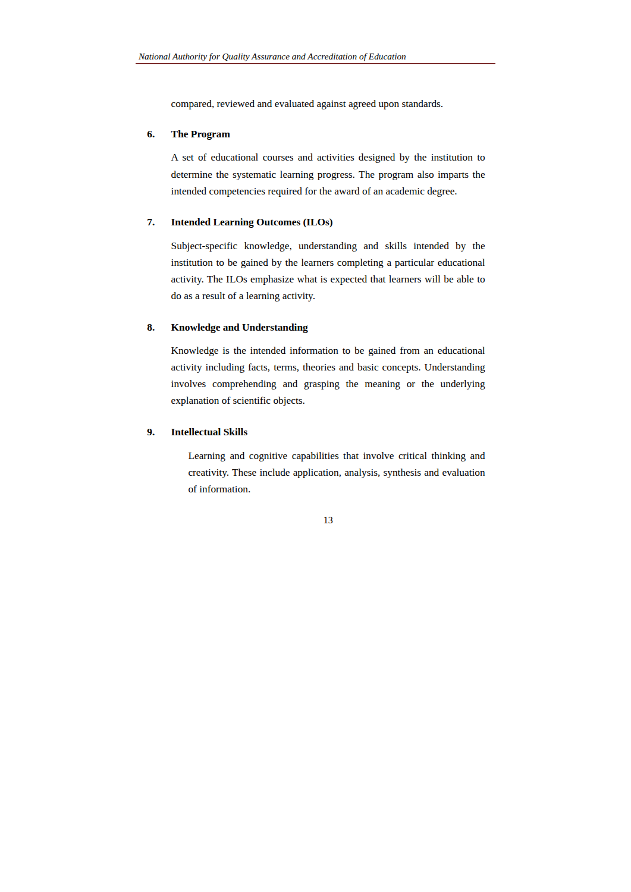National Authority for Quality Assurance and Accreditation of Education
compared, reviewed and evaluated against agreed upon standards.
6.
The Program
A set of educational courses and activities designed by the institution to determine the systematic learning progress. The program also imparts the intended competencies required for the award of an academic degree.
7.
Intended Learning Outcomes (ILOs)
Subject-specific knowledge, understanding and skills intended by the institution to be gained by the learners completing a particular educational activity. The ILOs emphasize what is expected that learners will be able to do as a result of a learning activity.
8.
Knowledge and Understanding
Knowledge is the intended information to be gained from an educational activity including facts, terms, theories and basic concepts. Understanding involves comprehending and grasping the meaning or the underlying explanation of scientific objects.
9.
Intellectual Skills
Learning and cognitive capabilities that involve critical thinking and creativity. These include application, analysis, synthesis and evaluation of information.
13